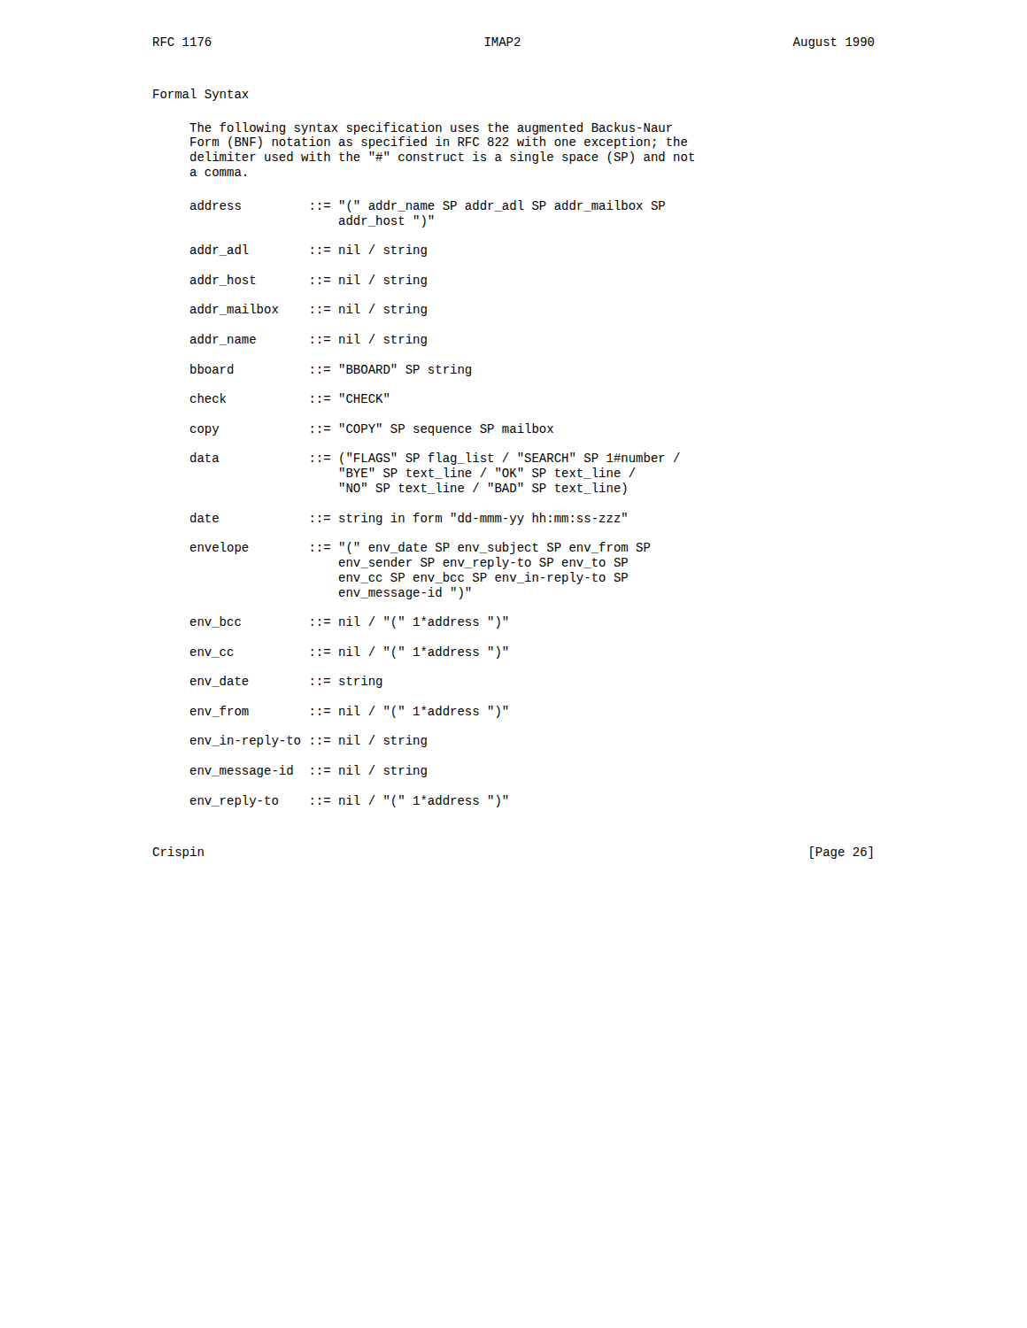RFC 1176 IMAP2 August 1990
Formal Syntax
The following syntax specification uses the augmented Backus-Naur
Form (BNF) notation as specified in RFC 822 with one exception; the
delimiter used with the "#" construct is a single space (SP) and not
a comma.
address         ::= "(" addr_name SP addr_adl SP addr_mailbox SP
                    addr_host ")"

addr_adl        ::= nil / string

addr_host       ::= nil / string

addr_mailbox    ::= nil / string

addr_name       ::= nil / string

bboard          ::= "BBOARD" SP string

check           ::= "CHECK"

copy            ::= "COPY" SP sequence SP mailbox

data            ::= ("FLAGS" SP flag_list / "SEARCH" SP 1#number /
                    "BYE" SP text_line / "OK" SP text_line /
                    "NO" SP text_line / "BAD" SP text_line)

date            ::= string in form "dd-mmm-yy hh:mm:ss-zzz"

envelope        ::= "(" env_date SP env_subject SP env_from SP
                    env_sender SP env_reply-to SP env_to SP
                    env_cc SP env_bcc SP env_in-reply-to SP
                    env_message-id ")"

env_bcc         ::= nil / "(" 1*address ")"

env_cc          ::= nil / "(" 1*address ")"

env_date        ::= string

env_from        ::= nil / "(" 1*address ")"

env_in-reply-to ::= nil / string

env_message-id  ::= nil / string

env_reply-to    ::= nil / "(" 1*address ")"
Crispin [Page 26]